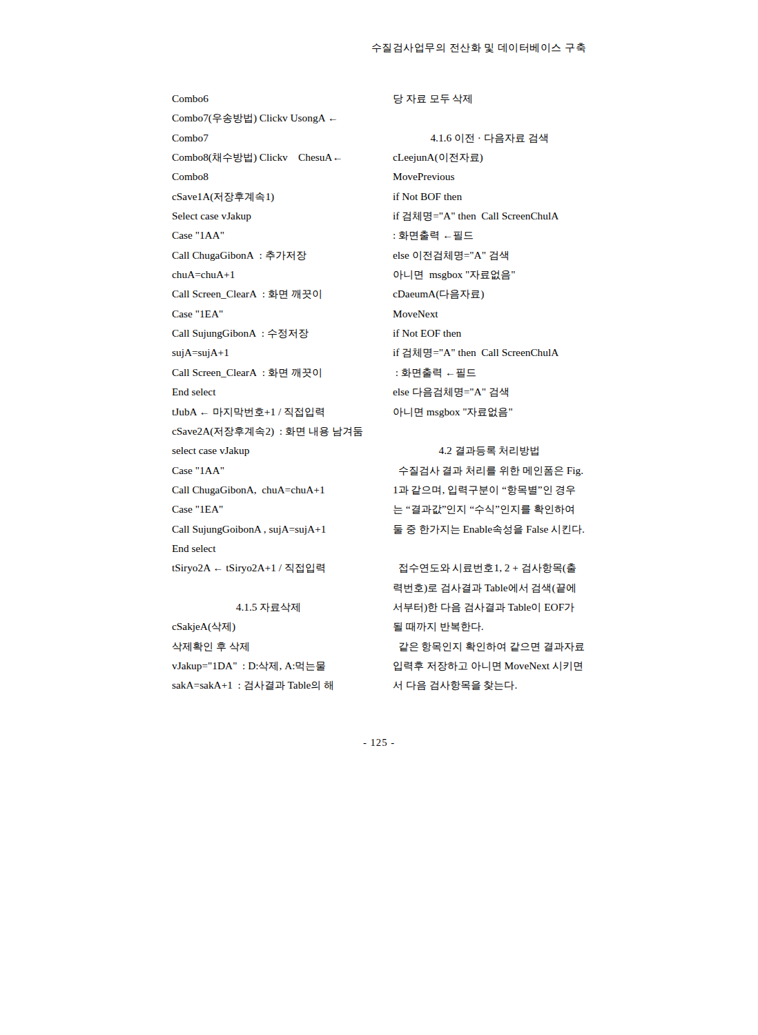수질검사업무의 전산화 및 데이터베이스 구축
Combo6
Combo7(우송방법) Clickv UsongA ← Combo7
Combo8(채수방법) Clickv ChesuA← Combo8
cSave1A(저장후계속1)
Select case vJakup
Case "1AA"
Call ChugaGibonA : 추가저장
chuA=chuA+1
Call Screen_ClearA : 화면 깨끗이
Case "1EA"
Call SujungGibonA : 수정저장
sujA=sujA+1
Call Screen_ClearA : 화면 깨끗이
End select
tJubA ← 마지막번호+1 / 직접입력
cSave2A(저장후계속2) : 화면 내용 남겨둠
select case vJakup
Case "1AA"
Call ChugaGibonA, chuA=chuA+1
Case "1EA"
Call SujungGoibonA , sujA=sujA+1
End select
tSiryo2A ← tSiryo2A+1 / 직접입력
4.1.5 자료삭제
cSakjeA(삭제)
삭제확인 후 삭제
vJakup="1DA" : D:삭제, A:먹는물
sakA=sakA+1 : 검사결과 Table의 해
당 자료 모두 삭제
4.1.6 이전 · 다음자료 검색
cLeejunA(이전자료)
MovePrevious
if Not BOF then
if 검체명="A" then Call ScreenChulA
: 화면출력 ←필드
else 이전검체명="A" 검색
아니면 msgbox "자료없음"
cDaeumA(다음자료)
MoveNext
if Not EOF then
if 검체명="A" then Call ScreenChulA
: 화면출력 ←필드
else 다음검체명="A" 검색
아니면 msgbox "자료없음"
4.2 결과등록 처리방법
수질검사 결과 처리를 위한 메인폼은 Fig. 1과 같으며, 입력구분이 “항목별”인 경우는 “결과값”인지 “수식”인지를 확인하여 둘 중 한가지는 Enable속성을 False 시킨다.
접수연도와 시료번호1, 2 + 검사항목(출력번호)로 검사결과 Table에서 검색(끝에서부터)한 다음 검사결과 Table이 EOF가 될 때까지 반복한다.
같은 항목인지 확인하여 같으면 결과자료 입력후 저장하고 아니면 MoveNext 시키면서 다음 검사항목을 찾는다.
- 125 -